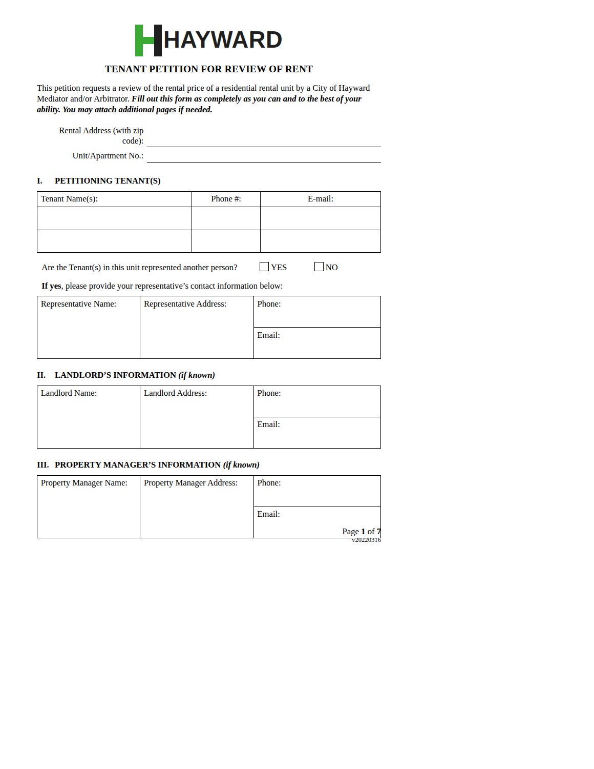HAYWARD
TENANT PETITION FOR REVIEW OF RENT
This petition requests a review of the rental price of a residential rental unit by a City of Hayward Mediator and/or Arbitrator. Fill out this form as completely as you can and to the best of your ability. You may attach additional pages if needed.
| Rental Address (with zip code): | |
| Unit/Apartment No.: | |
I. PETITIONING TENANT(S)
| Tenant Name(s): | Phone #: | E-mail: |
| --- | --- | --- |
Are the Tenant(s) in this unit represented another person? YES NO
If yes, please provide your representative’s contact information below:
| Representative Name: | Representative Address: | Phone: |
| Email: |
II. LANDLORD’S INFORMATION (if known)
| Landlord Name: | Landlord Address: | Phone: |
| Email: |
III. PROPERTY MANAGER’S INFORMATION (if known)
| Property Manager Name: | Property Manager Address: | Phone: |
| Email: |
Page 1 of 7
v20220316